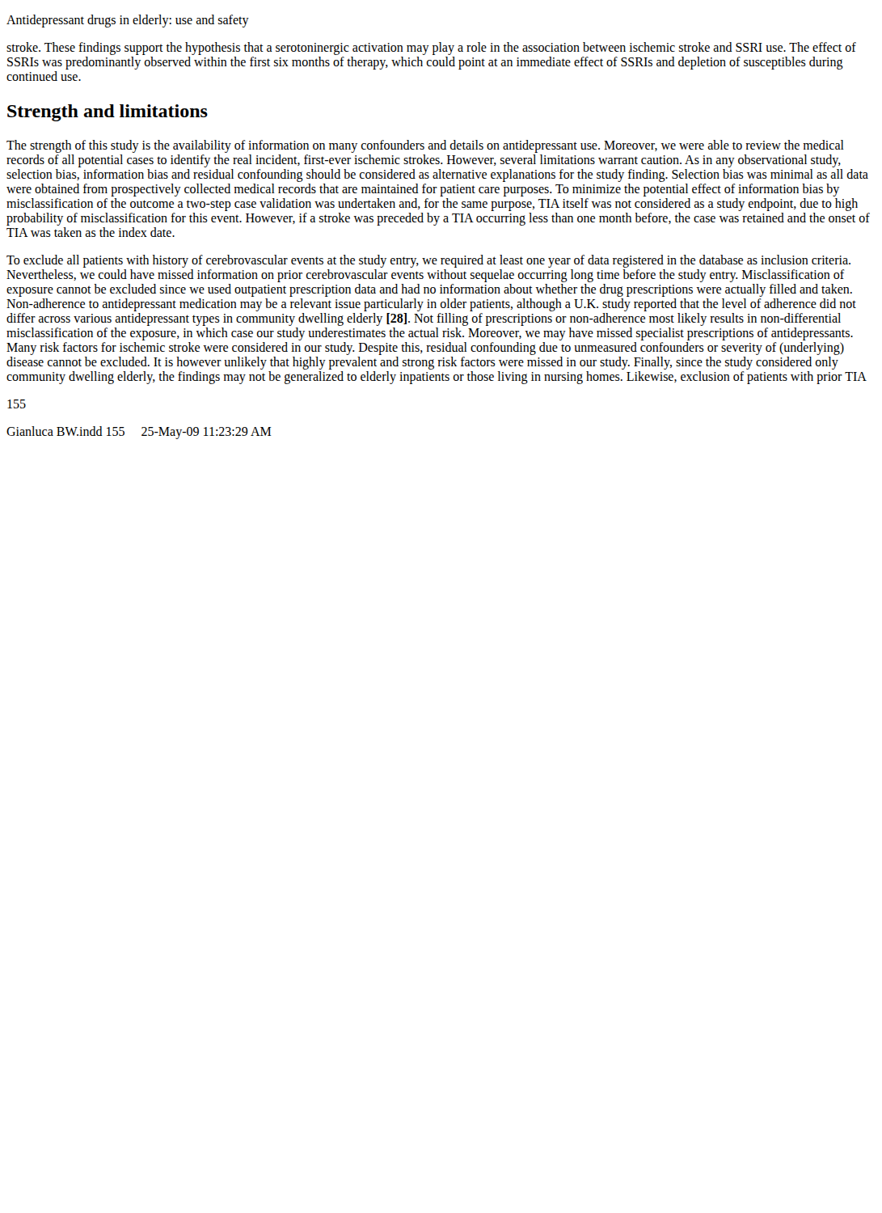Antidepressant drugs in elderly: use and safety
stroke. These findings support the hypothesis that a serotoninergic activation may play a role in the association between ischemic stroke and SSRI use. The effect of SSRIs was predominantly observed within the first six months of therapy, which could point at an immediate effect of SSRIs and depletion of susceptibles during continued use.
Strength and limitations
The strength of this study is the availability of information on many confounders and details on antidepressant use. Moreover, we were able to review the medical records of all potential cases to identify the real incident, first-ever ischemic strokes. However, several limitations warrant caution. As in any observational study, selection bias, information bias and residual confounding should be considered as alternative explanations for the study finding. Selection bias was minimal as all data were obtained from prospectively collected medical records that are maintained for patient care purposes. To minimize the potential effect of information bias by misclassification of the outcome a two-step case validation was undertaken and, for the same purpose, TIA itself was not considered as a study endpoint, due to high probability of misclassification for this event. However, if a stroke was preceded by a TIA occurring less than one month before, the case was retained and the onset of TIA was taken as the index date.
To exclude all patients with history of cerebrovascular events at the study entry, we required at least one year of data registered in the database as inclusion criteria. Nevertheless, we could have missed information on prior cerebrovascular events without sequelae occurring long time before the study entry. Misclassification of exposure cannot be excluded since we used outpatient prescription data and had no information about whether the drug prescriptions were actually filled and taken. Non-adherence to antidepressant medication may be a relevant issue particularly in older patients, although a U.K. study reported that the level of adherence did not differ across various antidepressant types in community dwelling elderly [28]. Not filling of prescriptions or non-adherence most likely results in non-differential misclassification of the exposure, in which case our study underestimates the actual risk. Moreover, we may have missed specialist prescriptions of antidepressants. Many risk factors for ischemic stroke were considered in our study. Despite this, residual confounding due to unmeasured confounders or severity of (underlying) disease cannot be excluded. It is however unlikely that highly prevalent and strong risk factors were missed in our study. Finally, since the study considered only community dwelling elderly, the findings may not be generalized to elderly inpatients or those living in nursing homes. Likewise, exclusion of patients with prior TIA
155
Gianluca BW.indd 155 25-May-09 11:23:29 AM